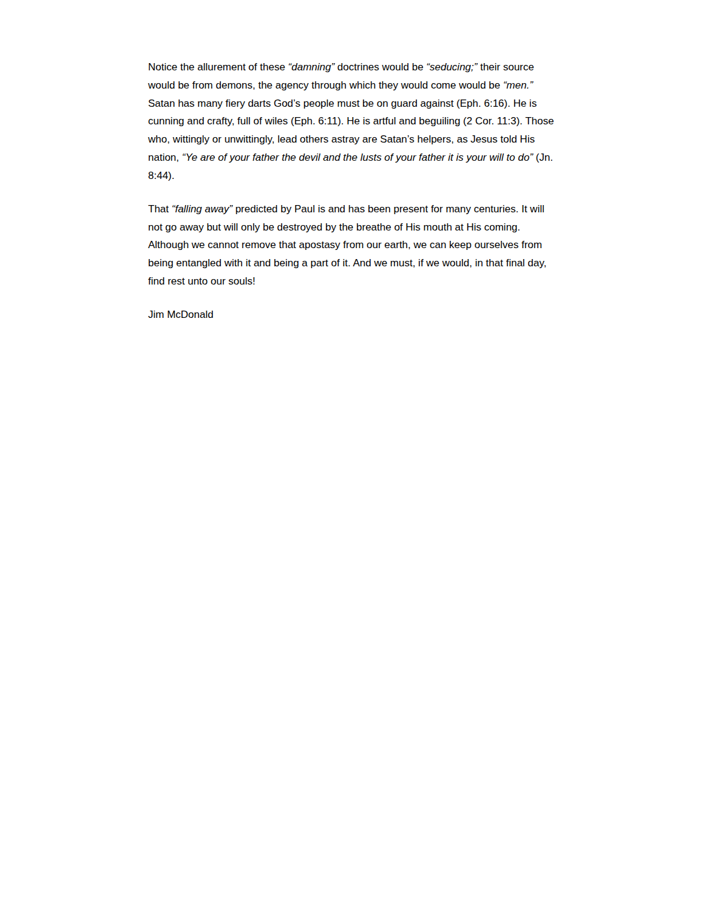Notice the allurement of these “damning” doctrines would be “seducing;” their source would be from demons, the agency through which they would come would be “men.” Satan has many fiery darts God’s people must be on guard against (Eph. 6:16). He is cunning and crafty, full of wiles (Eph. 6:11). He is artful and beguiling (2 Cor. 11:3). Those who, wittingly or unwittingly, lead others astray are Satan’s helpers, as Jesus told His nation, “Ye are of your father the devil and the lusts of your father it is your will to do” (Jn. 8:44).
That “falling away” predicted by Paul is and has been present for many centuries. It will not go away but will only be destroyed by the breathe of His mouth at His coming. Although we cannot remove that apostasy from our earth, we can keep ourselves from being entangled with it and being a part of it. And we must, if we would, in that final day, find rest unto our souls!
Jim McDonald